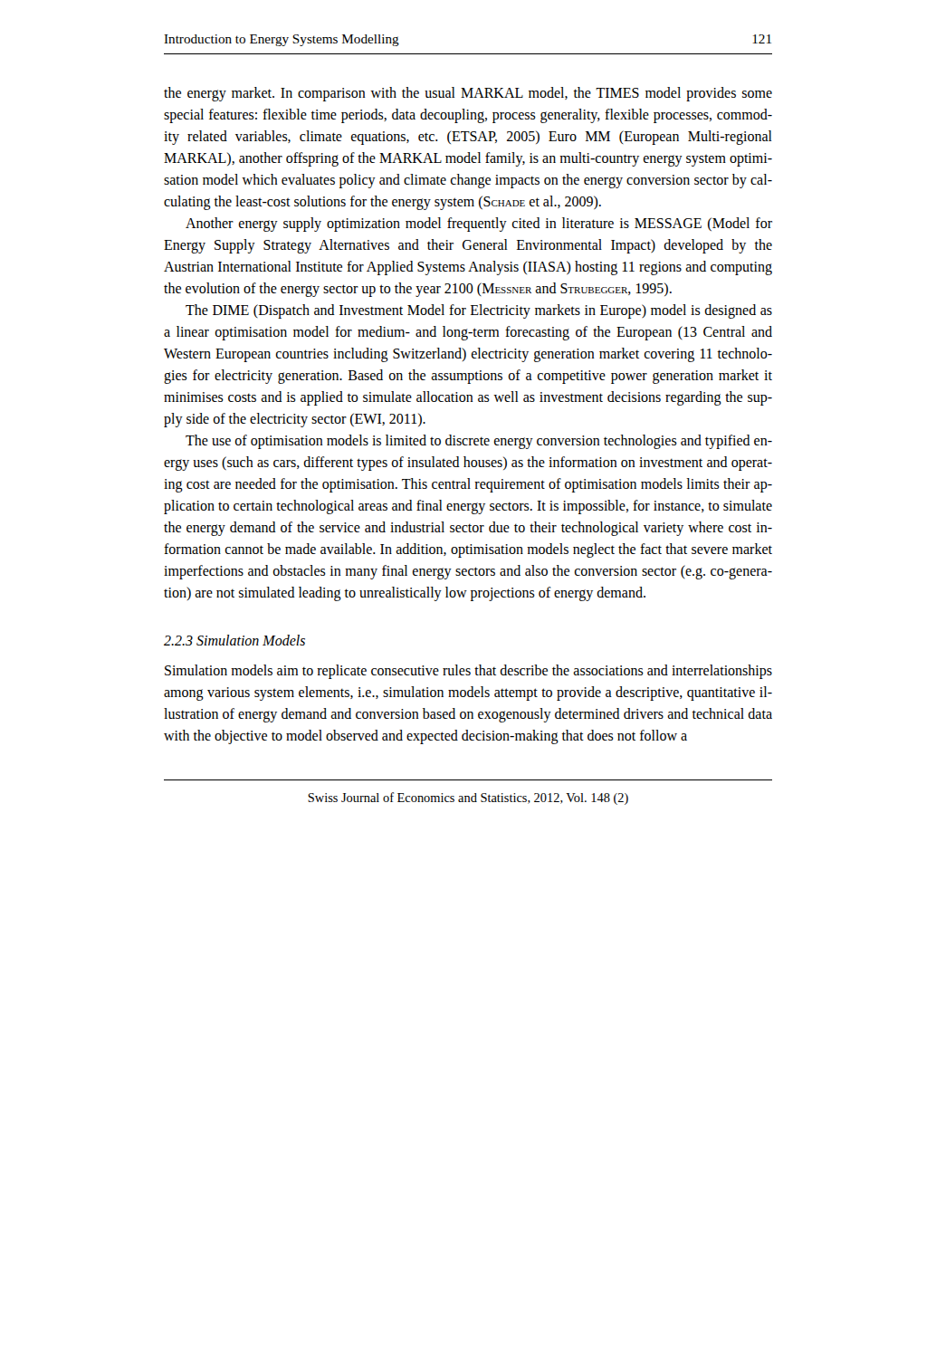Introduction to Energy Systems Modelling 121
the energy market. In comparison with the usual MARKAL model, the TIMES model provides some special features: flexible time periods, data decoupling, process generality, flexible processes, commodity related variables, climate equations, etc. (ETSAP, 2005) Euro MM (European Multi-regional MARKAL), another offspring of the MARKAL model family, is an multi-country energy system optimisation model which evaluates policy and climate change impacts on the energy conversion sector by calculating the least-cost solutions for the energy system (Schade et al., 2009).
Another energy supply optimization model frequently cited in literature is MESSAGE (Model for Energy Supply Strategy Alternatives and their General Environmental Impact) developed by the Austrian International Institute for Applied Systems Analysis (IIASA) hosting 11 regions and computing the evolution of the energy sector up to the year 2100 (Messner and Strubegger, 1995).
The DIME (Dispatch and Investment Model for Electricity markets in Europe) model is designed as a linear optimisation model for medium- and long-term forecasting of the European (13 Central and Western European countries including Switzerland) electricity generation market covering 11 technologies for electricity generation. Based on the assumptions of a competitive power generation market it minimises costs and is applied to simulate allocation as well as investment decisions regarding the supply side of the electricity sector (EWI, 2011).
The use of optimisation models is limited to discrete energy conversion technologies and typified energy uses (such as cars, different types of insulated houses) as the information on investment and operating cost are needed for the optimisation. This central requirement of optimisation models limits their application to certain technological areas and final energy sectors. It is impossible, for instance, to simulate the energy demand of the service and industrial sector due to their technological variety where cost information cannot be made available. In addition, optimisation models neglect the fact that severe market imperfections and obstacles in many final energy sectors and also the conversion sector (e.g. co-generation) are not simulated leading to unrealistically low projections of energy demand.
2.2.3 Simulation Models
Simulation models aim to replicate consecutive rules that describe the associations and interrelationships among various system elements, i.e., simulation models attempt to provide a descriptive, quantitative illustration of energy demand and conversion based on exogenously determined drivers and technical data with the objective to model observed and expected decision-making that does not follow a
Swiss Journal of Economics and Statistics, 2012, Vol. 148 (2)